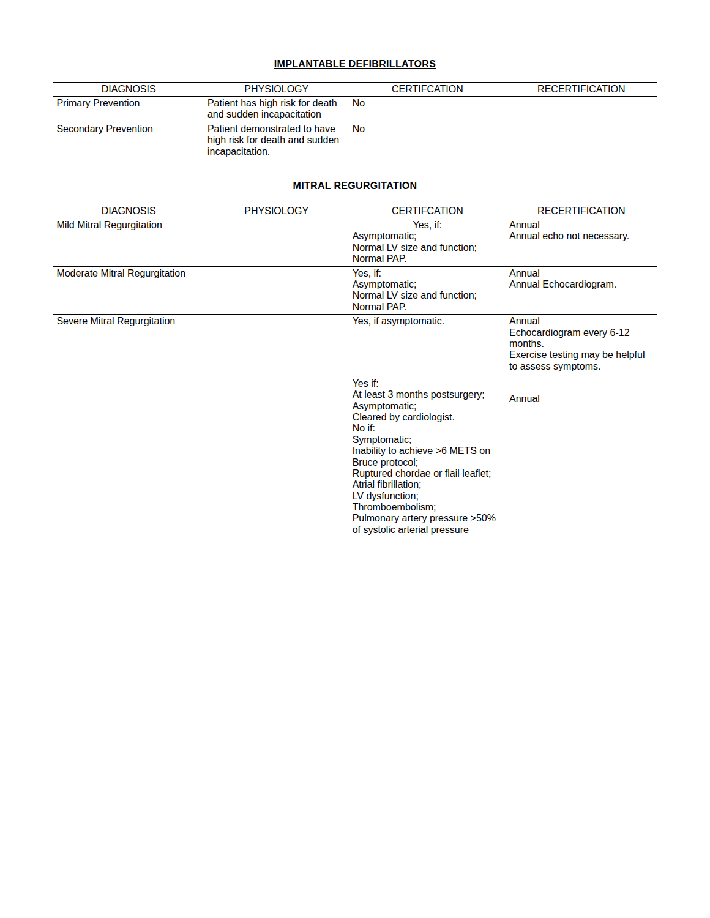IMPLANTABLE DEFIBRILLATORS
| DIAGNOSIS | PHYSIOLOGY | CERTIFCATION | RECERTIFICATION |
| --- | --- | --- | --- |
| Primary Prevention | Patient has high risk for death and sudden incapacitation | No | |
| Secondary Prevention | Patient demonstrated to have high risk for death and sudden incapacitation. | No | |
MITRAL REGURGITATION
| DIAGNOSIS | PHYSIOLOGY | CERTIFCATION | RECERTIFICATION |
| --- | --- | --- | --- |
| Mild Mitral Regurgitation | | Yes, if: Asymptomatic; Normal LV size and function; Normal PAP. | Annual Annual echo not necessary. |
| Moderate Mitral Regurgitation | | Yes, if: Asymptomatic; Normal LV size and function; Normal PAP. | Annual Annual Echocardiogram. |
| Severe Mitral Regurgitation | | Yes, if asymptomatic. Yes if: At least 3 months postsurgery; Asymptomatic; Cleared by cardiologist. No if: Symptomatic; Inability to achieve >6 METS on Bruce protocol; Ruptured chordae or flail leaflet; Atrial fibrillation; LV dysfunction; Thromboembolism; Pulmonary artery pressure >50% of systolic arterial pressure | Annual Echocardiogram every 6-12 months. Exercise testing may be helpful to assess symptoms. Annual |